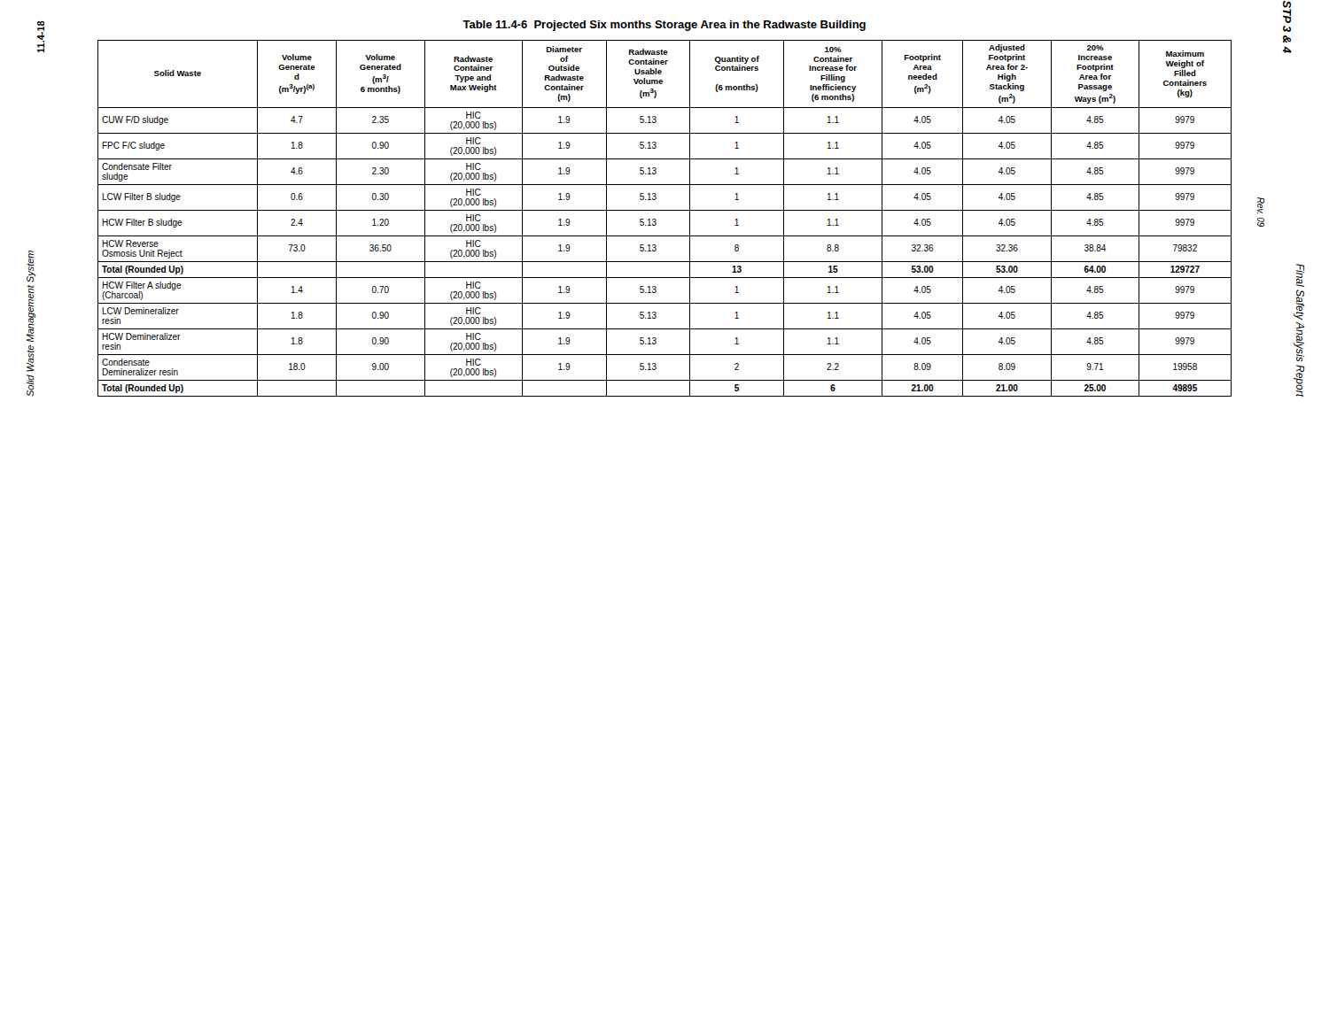11.4-18
Solid Waste Management System
STP 3 & 4
Final Safety Analysis Report
Rev. 09
Table 11.4-6 Projected Six months Storage Area in the Radwaste Building
| Solid Waste | Volume Generate d (m 3 /yr) (a) | Volume Generated (m 3 / 6 months) | Radwaste Container Type and Max Weight | Diameter of Outside Radwaste Container (m) | Radwaste Container Usable Volume (m 3 ) | Quantity of Containers (6 months) | 10% Container Increase for Filling Inefficiency (6 months) | Footprint Area needed (m 2 ) | Adjusted Footprint Area for 2- High Stacking (m 2 ) | 20% Increase Footprint Area for Passage Ways (m 2 ) | Maximum Weight of Filled Containers (kg) |
| --- | --- | --- | --- | --- | --- | --- | --- | --- | --- | --- | --- |
| CUW F/D sludge | 4.7 | 2.35 | HIC (20,000 lbs) | 1.9 | 5.13 | 1 | 1.1 | 4.05 | 4.05 | 4.85 | 9979 |
| FPC F/C sludge | 1.8 | 0.90 | HIC (20,000 lbs) | 1.9 | 5.13 | 1 | 1.1 | 4.05 | 4.05 | 4.85 | 9979 |
| Condensate Filter sludge | 4.6 | 2.30 | HIC (20,000 lbs) | 1.9 | 5.13 | 1 | 1.1 | 4.05 | 4.05 | 4.85 | 9979 |
| LCW Filter B sludge | 0.6 | 0.30 | HIC (20,000 lbs) | 1.9 | 5.13 | 1 | 1.1 | 4.05 | 4.05 | 4.85 | 9979 |
| HCW Filter B sludge | 2.4 | 1.20 | HIC (20,000 lbs) | 1.9 | 5.13 | 1 | 1.1 | 4.05 | 4.05 | 4.85 | 9979 |
| HCW Reverse Osmosis Unit Reject | 73.0 | 36.50 | HIC (20,000 lbs) | 1.9 | 5.13 | 8 | 8.8 | 32.36 | 32.36 | 38.84 | 79832 |
| Total (Rounded Up) | | | | | | 13 | 15 | 53.00 | 53.00 | 64.00 | 129727 |
| HCW Filter A sludge (Charcoal) | 1.4 | 0.70 | HIC (20,000 lbs) | 1.9 | 5.13 | 1 | 1.1 | 4.05 | 4.05 | 4.85 | 9979 |
| LCW Demineralizer resin | 1.8 | 0.90 | HIC (20,000 lbs) | 1.9 | 5.13 | 1 | 1.1 | 4.05 | 4.05 | 4.85 | 9979 |
| HCW Demineralizer resin | 1.8 | 0.90 | HIC (20,000 lbs) | 1.9 | 5.13 | 1 | 1.1 | 4.05 | 4.05 | 4.85 | 9979 |
| Condensate Demineralizer resin | 18.0 | 9.00 | HIC (20,000 lbs) | 1.9 | 5.13 | 2 | 2.2 | 8.09 | 8.09 | 9.71 | 19958 |
| Total (Rounded Up) | | | | | | 5 | 6 | 21.00 | 21.00 | 25.00 | 49895 |